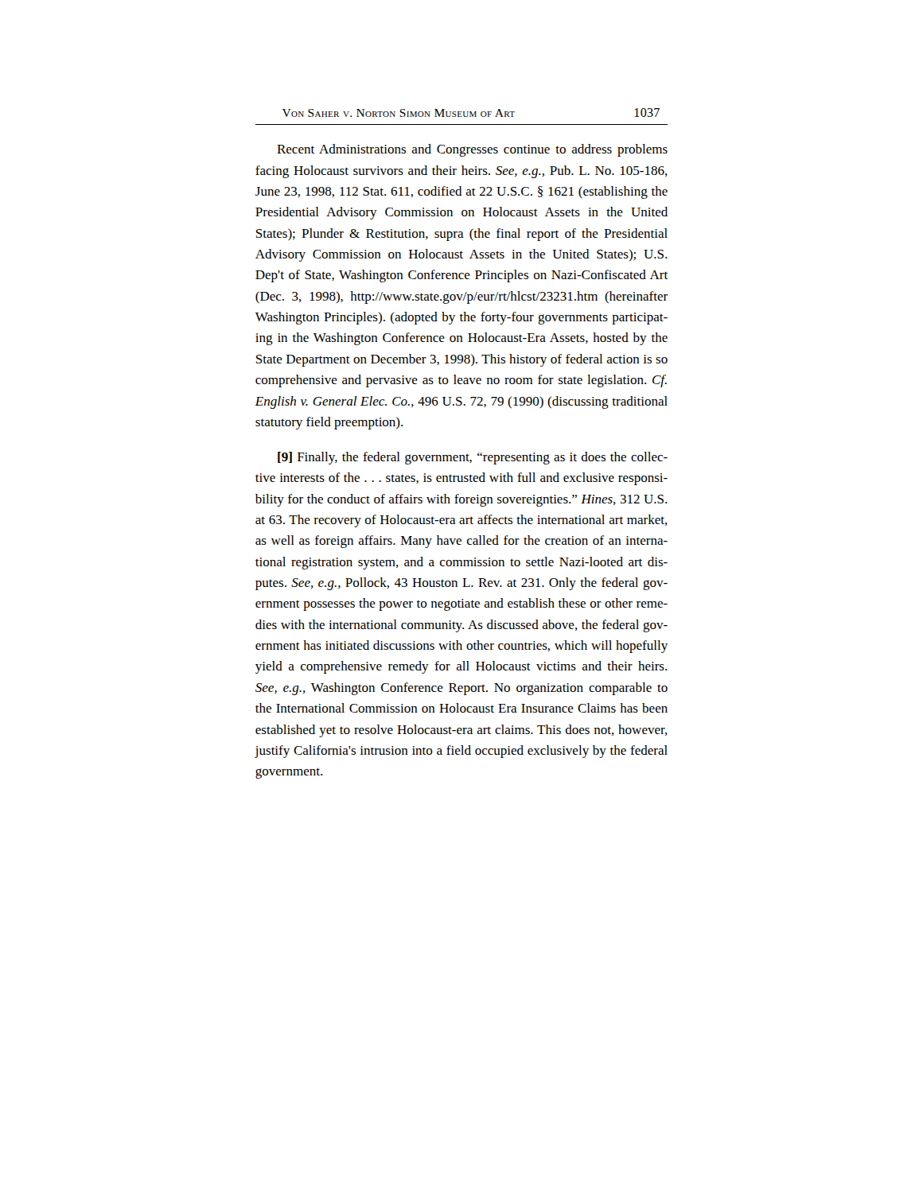Von Saher v. Norton Simon Museum of Art 1037
Recent Administrations and Congresses continue to address problems facing Holocaust survivors and their heirs. See, e.g., Pub. L. No. 105-186, June 23, 1998, 112 Stat. 611, codified at 22 U.S.C. § 1621 (establishing the Presidential Advisory Commission on Holocaust Assets in the United States); Plunder & Restitution, supra (the final report of the Presidential Advisory Commission on Holocaust Assets in the United States); U.S. Dep't of State, Washington Conference Principles on Nazi-Confiscated Art (Dec. 3, 1998), http://www.state.gov/p/eur/rt/hlcst/23231.htm (hereinafter Washington Principles). (adopted by the forty-four governments participating in the Washington Conference on Holocaust-Era Assets, hosted by the State Department on December 3, 1998). This history of federal action is so comprehensive and pervasive as to leave no room for state legislation. Cf. English v. General Elec. Co., 496 U.S. 72, 79 (1990) (discussing traditional statutory field preemption).
[9] Finally, the federal government, “representing as it does the collective interests of the . . . states, is entrusted with full and exclusive responsibility for the conduct of affairs with foreign sovereignties.” Hines, 312 U.S. at 63. The recovery of Holocaust-era art affects the international art market, as well as foreign affairs. Many have called for the creation of an international registration system, and a commission to settle Nazi-looted art disputes. See, e.g., Pollock, 43 Houston L. Rev. at 231. Only the federal government possesses the power to negotiate and establish these or other remedies with the international community. As discussed above, the federal government has initiated discussions with other countries, which will hopefully yield a comprehensive remedy for all Holocaust victims and their heirs. See, e.g., Washington Conference Report. No organization comparable to the International Commission on Holocaust Era Insurance Claims has been established yet to resolve Holocaust-era art claims. This does not, however, justify California's intrusion into a field occupied exclusively by the federal government.